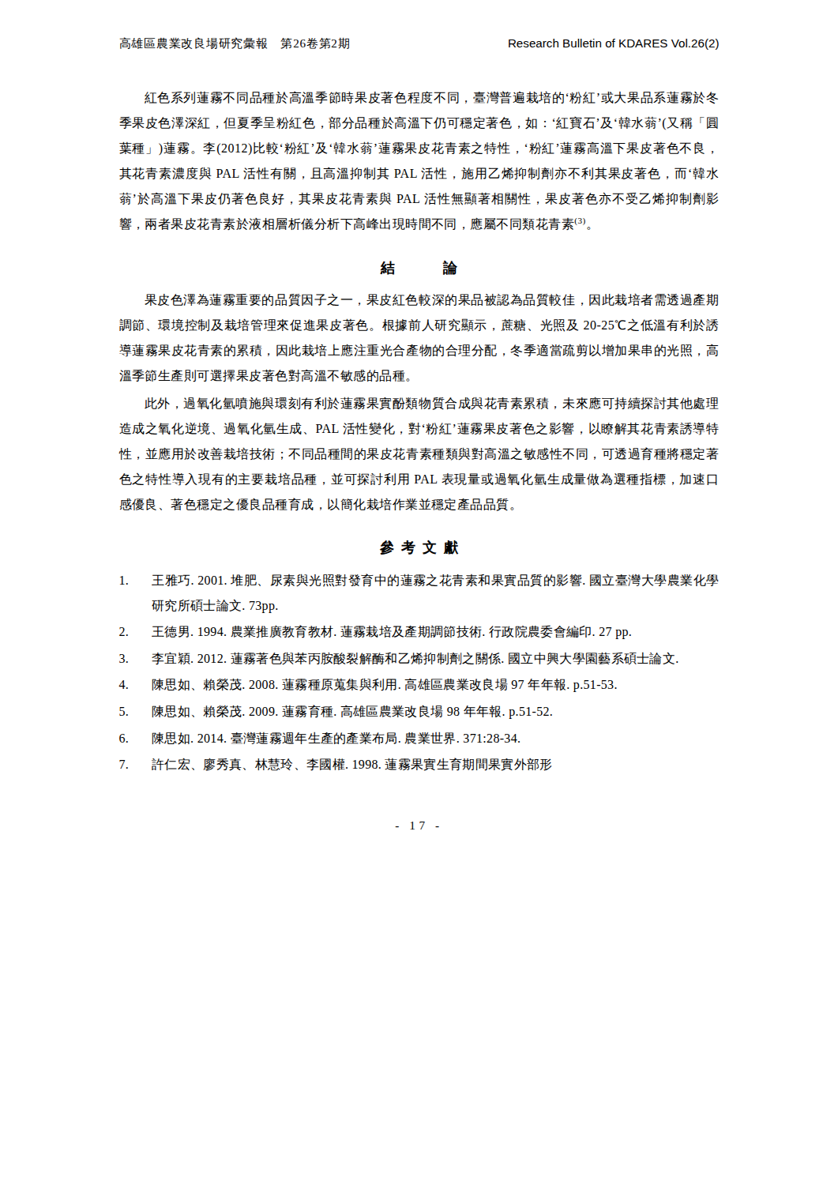高雄區農業改良場研究彙報　第26卷第2期 Research Bulletin of KDARES Vol.26(2)
紅色系列蓮霧不同品種於高溫季節時果皮著色程度不同，臺灣普遍栽培的‘粉紅’或大果品系蓮霧於冬季果皮色澤深紅，但夏季呈粉紅色，部分品種於高溫下仍可穩定著色，如：‘紅寶石’及‘韓水蓊’(又稱「圓葉種」)蓮霧。李(2012)比較‘粉紅’及‘韓水蓊’蓮霧果皮花青素之特性，‘粉紅’蓮霧高溫下果皮著色不良，其花青素濃度與 PAL 活性有關，且高溫抑制其 PAL 活性，施用乙烯抑制劑亦不利其果皮著色，而‘韓水蓊’於高溫下果皮仍著色良好，其果皮花青素與 PAL 活性無顯著相關性，果皮著色亦不受乙烯抑制劑影響，兩者果皮花青素於液相層析儀分析下高峰出現時間不同，應屬不同類花青素(3)。
結　論
果皮色澤為蓮霧重要的品質因子之一，果皮紅色較深的果品被認為品質較佳，因此栽培者需透過產期調節、環境控制及栽培管理來促進果皮著色。根據前人研究顯示，蔗糖、光照及 20-25℃之低溫有利於誘導蓮霧果皮花青素的累積，因此栽培上應注重光合產物的合理分配，冬季適當疏剪以增加果串的光照，高溫季節生產則可選擇果皮著色對高溫不敏感的品種。
此外，過氧化氫噴施與環刻有利於蓮霧果實酚類物質合成與花青素累積，未來應可持續探討其他處理造成之氧化逆境、過氧化氫生成、PAL 活性變化，對‘粉紅’蓮霧果皮著色之影響，以瞭解其花青素誘導特性，並應用於改善栽培技術；不同品種間的果皮花青素種類與對高溫之敏感性不同，可透過育種將穩定著色之特性導入現有的主要栽培品種，並可探討利用 PAL 表現量或過氧化氫生成量做為選種指標，加速口感優良、著色穩定之優良品種育成，以簡化栽培作業並穩定產品品質。
參考文獻
王雅巧. 2001. 堆肥、尿素與光照對發育中的蓮霧之花青素和果實品質的影響. 國立臺灣大學農業化學研究所碩士論文. 73pp.
王德男. 1994. 農業推廣教育教材. 蓮霧栽培及產期調節技術. 行政院農委會編印. 27 pp.
李宜穎. 2012. 蓮霧著色與苯丙胺酸裂解酶和乙烯抑制劑之關係. 國立中興大學園藝系碩士論文.
陳思如、賴榮茂. 2008. 蓮霧種原蒐集與利用. 高雄區農業改良場 97 年年報. p.51-53.
陳思如、賴榮茂. 2009. 蓮霧育種. 高雄區農業改良場 98 年年報. p.51-52.
陳思如. 2014. 臺灣蓮霧週年生產的產業布局. 農業世界. 371:28-34.
許仁宏、廖秀真、林慧玲、李國權. 1998. 蓮霧果實生育期間果實外部形
- 17 -